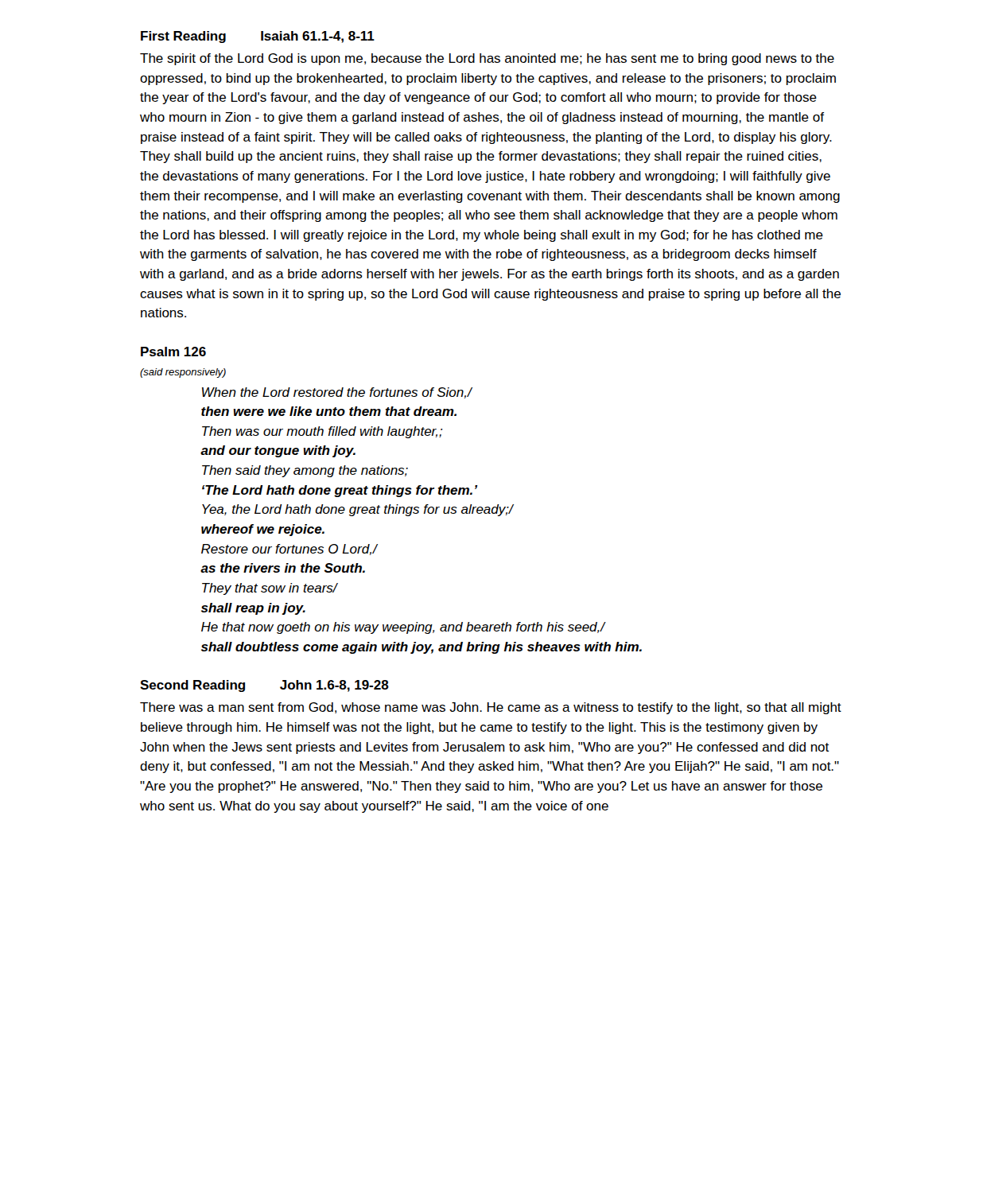First ReadingIsaiah 61.1-4, 8-11
The spirit of the Lord God is upon me, because the Lord has anointed me; he has sent me to bring good news to the oppressed, to bind up the brokenhearted, to proclaim liberty to the captives, and release to the prisoners; to proclaim the year of the Lord's favour, and the day of vengeance of our God; to comfort all who mourn; to provide for those who mourn in Zion - to give them a garland instead of ashes, the oil of gladness instead of mourning, the mantle of praise instead of a faint spirit. They will be called oaks of righteousness, the planting of the Lord, to display his glory. They shall build up the ancient ruins, they shall raise up the former devastations; they shall repair the ruined cities, the devastations of many generations. For I the Lord love justice, I hate robbery and wrongdoing; I will faithfully give them their recompense, and I will make an everlasting covenant with them. Their descendants shall be known among the nations, and their offspring among the peoples; all who see them shall acknowledge that they are a people whom the Lord has blessed. I will greatly rejoice in the Lord, my whole being shall exult in my God; for he has clothed me with the garments of salvation, he has covered me with the robe of righteousness, as a bridegroom decks himself with a garland, and as a bride adorns herself with her jewels. For as the earth brings forth its shoots, and as a garden causes what is sown in it to spring up, so the Lord God will cause righteousness and praise to spring up before all the nations.
Psalm 126
(said responsively)
When the Lord restored the fortunes of Sion,/
then were we like unto them that dream.
Then was our mouth filled with laughter,;
and our tongue with joy.
Then said they among the nations;
‘The Lord hath done great things for them.’
Yea, the Lord hath done great things for us already;/
whereof we rejoice.
Restore our fortunes O Lord,/
as the rivers in the South.
They that sow in tears/
shall reap in joy.
He that now goeth on his way weeping, and beareth forth his seed,/
shall doubtless come again with joy, and bring his sheaves with him.
Second ReadingJohn 1.6-8, 19-28
There was a man sent from God, whose name was John. He came as a witness to testify to the light, so that all might believe through him. He himself was not the light, but he came to testify to the light. This is the testimony given by John when the Jews sent priests and Levites from Jerusalem to ask him, "Who are you?" He confessed and did not deny it, but confessed, "I am not the Messiah." And they asked him, "What then? Are you Elijah?" He said, "I am not." "Are you the prophet?" He answered, "No." Then they said to him, "Who are you? Let us have an answer for those who sent us. What do you say about yourself?" He said, "I am the voice of one